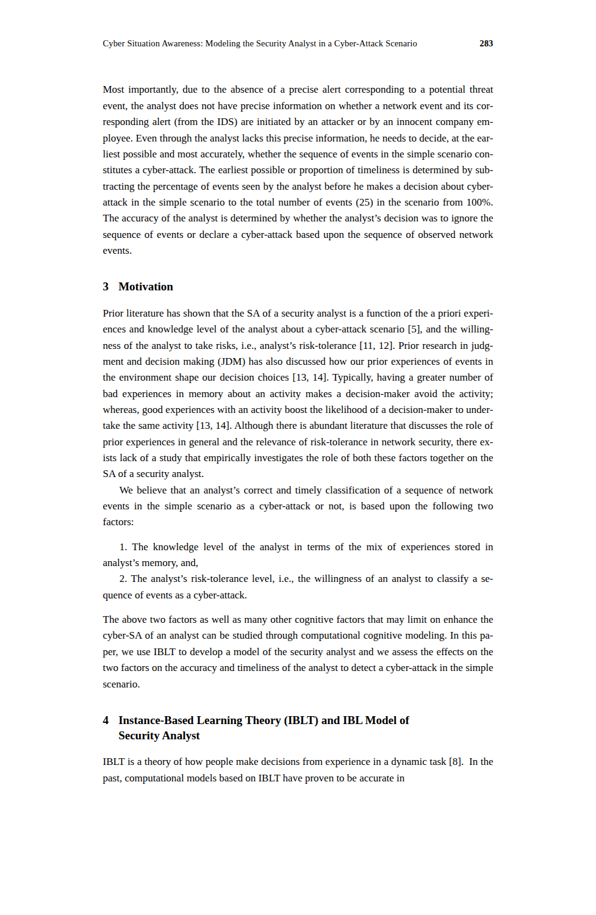283 Cyber Situation Awareness: Modeling the Security Analyst in a Cyber-Attack Scenario
Most importantly, due to the absence of a precise alert corresponding to a potential threat event, the analyst does not have precise information on whether a network event and its corresponding alert (from the IDS) are initiated by an attacker or by an innocent company employee. Even through the analyst lacks this precise information, he needs to decide, at the earliest possible and most accurately, whether the sequence of events in the simple scenario constitutes a cyber-attack. The earliest possible or proportion of timeliness is determined by subtracting the percentage of events seen by the analyst before he makes a decision about cyber-attack in the simple scenario to the total number of events (25) in the scenario from 100%. The accuracy of the analyst is determined by whether the analyst’s decision was to ignore the sequence of events or declare a cyber-attack based upon the sequence of observed network events.
3 Motivation
Prior literature has shown that the SA of a security analyst is a function of the a priori experiences and knowledge level of the analyst about a cyber-attack scenario [5], and the willingness of the analyst to take risks, i.e., analyst’s risk-tolerance [11, 12]. Prior research in judgment and decision making (JDM) has also discussed how our prior experiences of events in the environment shape our decision choices [13, 14]. Typically, having a greater number of bad experiences in memory about an activity makes a decision-maker avoid the activity; whereas, good experiences with an activity boost the likelihood of a decision-maker to undertake the same activity [13, 14]. Although there is abundant literature that discusses the role of prior experiences in general and the relevance of risk-tolerance in network security, there exists lack of a study that empirically investigates the role of both these factors together on the SA of a security analyst.
We believe that an analyst’s correct and timely classification of a sequence of network events in the simple scenario as a cyber-attack or not, is based upon the following two factors:
1. The knowledge level of the analyst in terms of the mix of experiences stored in analyst’s memory, and,
2. The analyst’s risk-tolerance level, i.e., the willingness of an analyst to classify a sequence of events as a cyber-attack.
The above two factors as well as many other cognitive factors that may limit on enhance the cyber-SA of an analyst can be studied through computational cognitive modeling. In this paper, we use IBLT to develop a model of the security analyst and we assess the effects on the two factors on the accuracy and timeliness of the analyst to detect a cyber-attack in the simple scenario.
4 Instance-Based Learning Theory (IBLT) and IBL Model ofSecurity Analyst
IBLT is a theory of how people make decisions from experience in a dynamic task [8]. In the past, computational models based on IBLT have proven to be accurate in